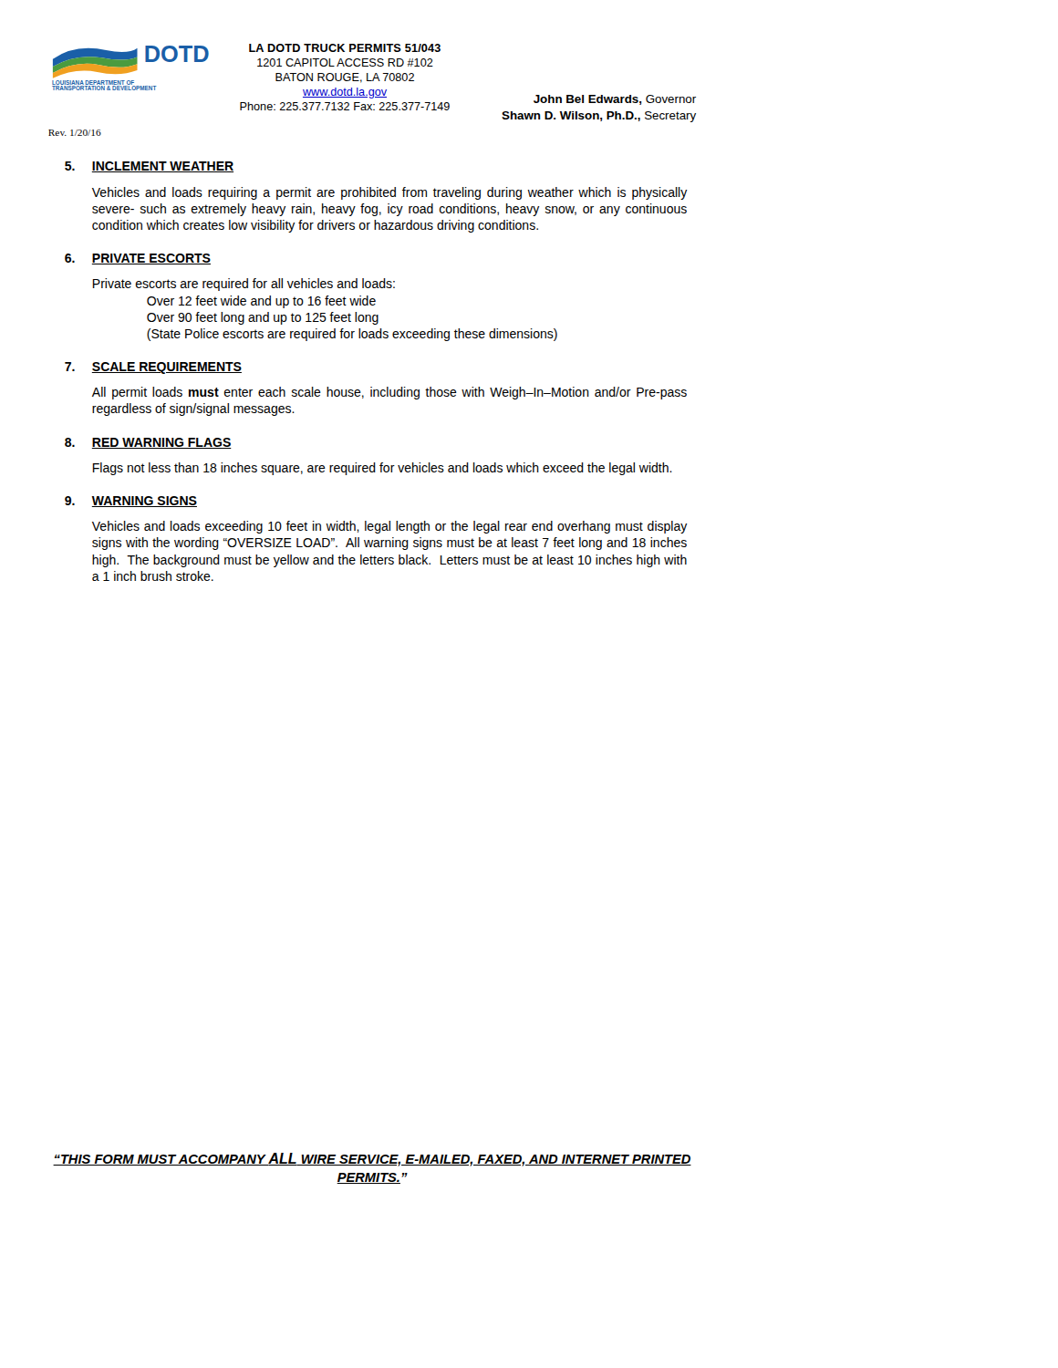DOTD LOUISIANA DEPARTMENT OF TRANSPORTATION & DEVELOPMENT
Rev. 1/20/16
LA DOTD TRUCK PERMITS 51/043
1201 CAPITOL ACCESS RD #102
BATON ROUGE, LA 70802
www.dotd.la.gov
Phone: 225.377.7132 Fax: 225.377-7149
John Bel Edwards, Governor
Shawn D. Wilson, Ph.D., Secretary
INCLEMENT WEATHER
Vehicles and loads requiring a permit are prohibited from traveling during weather which is physically severe- such as extremely heavy rain, heavy fog, icy road conditions, heavy snow, or any continuous condition which creates low visibility for drivers or hazardous driving conditions.
PRIVATE ESCORTS
Private escorts are required for all vehicles and loads:
Over 12 feet wide and up to 16 feet wide
Over 90 feet long and up to 125 feet long
(State Police escorts are required for loads exceeding these dimensions)
SCALE REQUIREMENTS
All permit loads must enter each scale house, including those with Weigh–In–Motion and/or Pre-pass regardless of sign/signal messages.
RED WARNING FLAGS
Flags not less than 18 inches square, are required for vehicles and loads which exceed the legal width.
WARNING SIGNS
Vehicles and loads exceeding 10 feet in width, legal length or the legal rear end overhang must display signs with the wording “OVERSIZE LOAD”. All warning signs must be at least 7 feet long and 18 inches high. The background must be yellow and the letters black. Letters must be at least 10 inches high with a 1 inch brush stroke.
“THIS FORM MUST ACCOMPANY ALL WIRE SERVICE, E-MAILED, FAXED, AND INTERNET PRINTED PERMITS.”